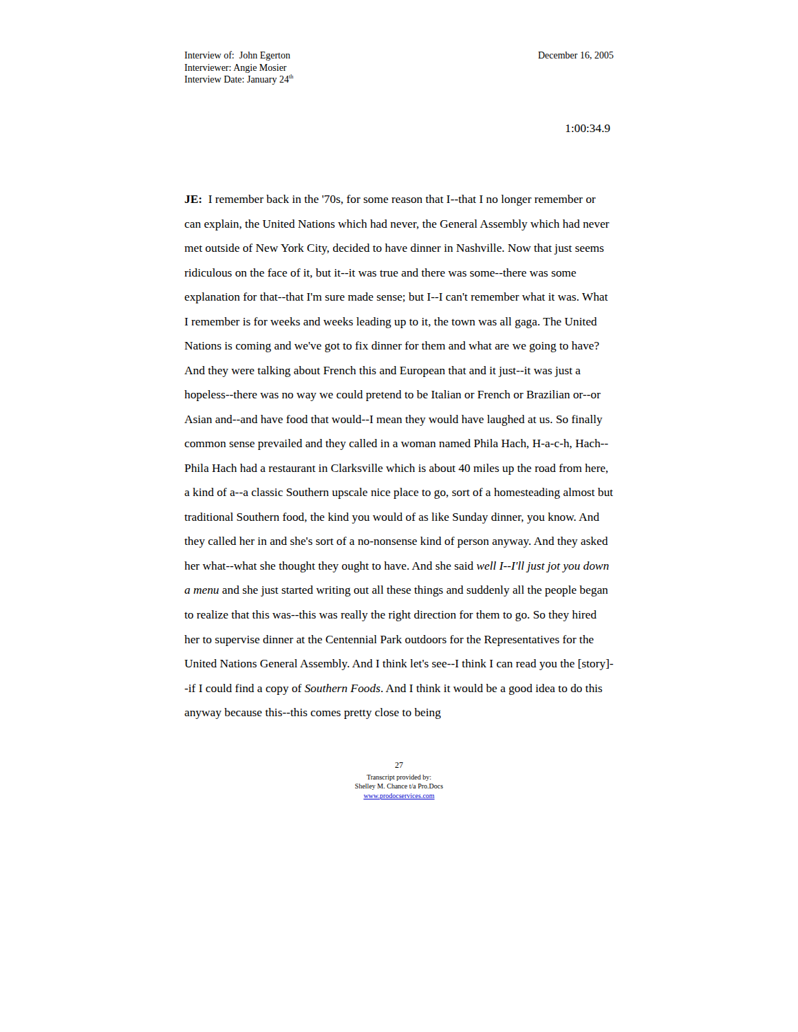Interview of: John Egerton
Interviewer: Angie Mosier
Interview Date: January 24th
December 16, 2005
1:00:34.9
JE: I remember back in the '70s, for some reason that I--that I no longer remember or can explain, the United Nations which had never, the General Assembly which had never met outside of New York City, decided to have dinner in Nashville. Now that just seems ridiculous on the face of it, but it--it was true and there was some--there was some explanation for that--that I'm sure made sense; but I--I can't remember what it was. What I remember is for weeks and weeks leading up to it, the town was all gaga. The United Nations is coming and we've got to fix dinner for them and what are we going to have? And they were talking about French this and European that and it just--it was just a hopeless--there was no way we could pretend to be Italian or French or Brazilian or--or Asian and--and have food that would--I mean they would have laughed at us. So finally common sense prevailed and they called in a woman named Phila Hach, H-a-c-h, Hach--Phila Hach had a restaurant in Clarksville which is about 40 miles up the road from here, a kind of a--a classic Southern upscale nice place to go, sort of a homesteading almost but traditional Southern food, the kind you would of as like Sunday dinner, you know. And they called her in and she's sort of a no-nonsense kind of person anyway. And they asked her what--what she thought they ought to have. And she said well I--I'll just jot you down a menu and she just started writing out all these things and suddenly all the people began to realize that this was--this was really the right direction for them to go. So they hired her to supervise dinner at the Centennial Park outdoors for the Representatives for the United Nations General Assembly. And I think let's see--I think I can read you the [story]--if I could find a copy of Southern Foods. And I think it would be a good idea to do this anyway because this--this comes pretty close to being
27
Transcript provided by:
Shelley M. Chance t/a Pro.Docs
www.prodocservices.com